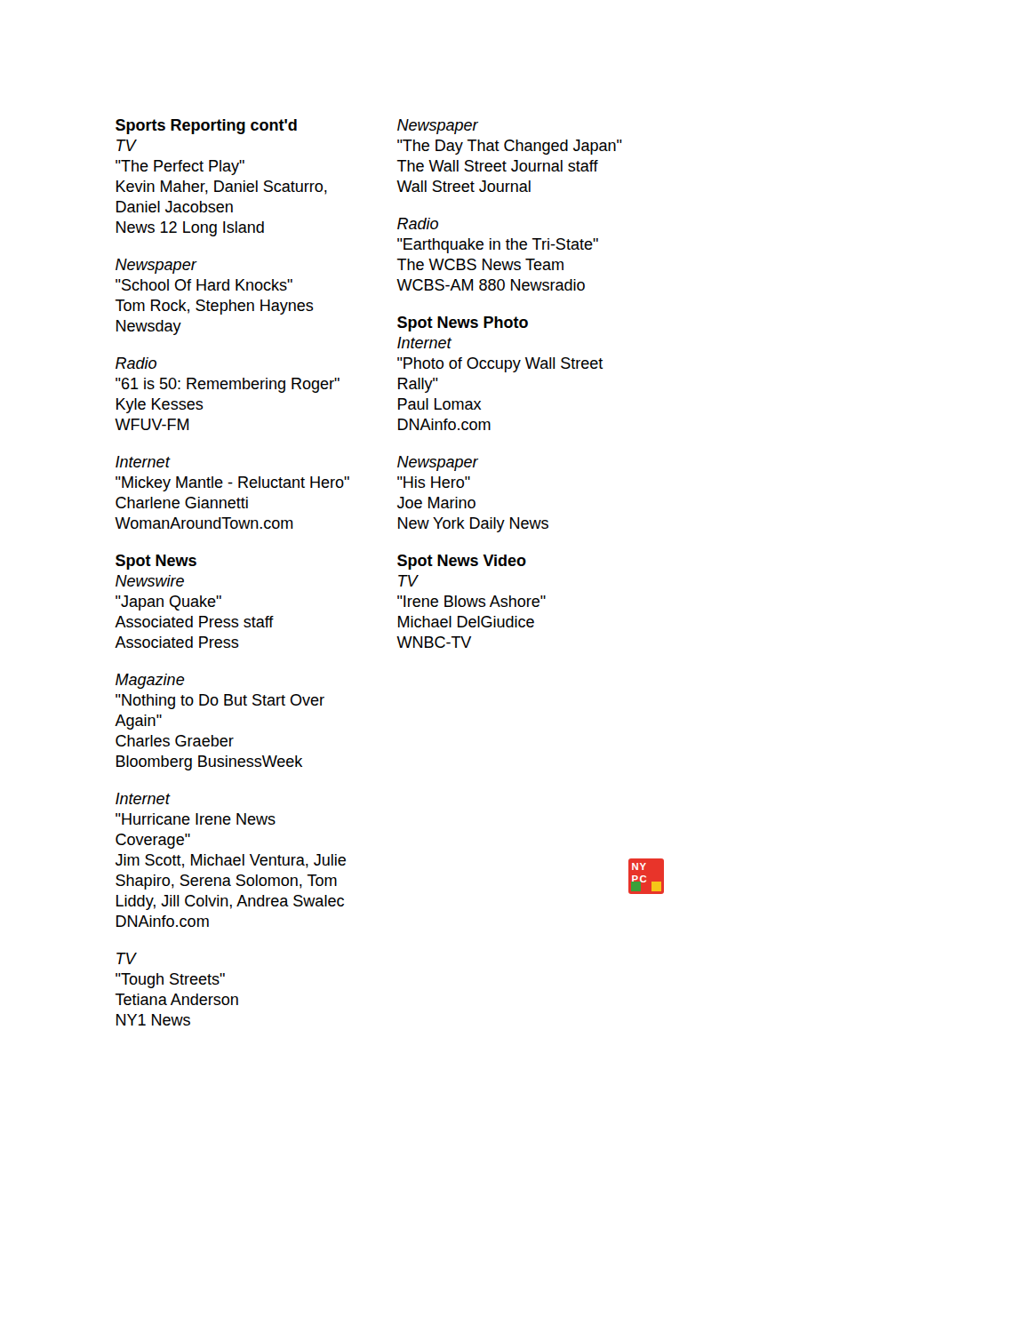Sports Reporting cont'd
TV
"The Perfect Play"
Kevin Maher, Daniel Scaturro, Daniel Jacobsen
News 12 Long Island
Newspaper
"School Of Hard Knocks"
Tom Rock, Stephen Haynes
Newsday
Radio
"61 is 50: Remembering Roger"
Kyle Kesses
WFUV-FM
Internet
"Mickey Mantle - Reluctant Hero"
Charlene Giannetti
WomanAroundTown.com
Spot News
Newswire
"Japan Quake"
Associated Press staff
Associated Press
Magazine
"Nothing to Do But Start Over Again"
Charles Graeber
Bloomberg BusinessWeek
Internet
"Hurricane Irene News Coverage"
Jim Scott, Michael Ventura, Julie Shapiro, Serena Solomon, Tom Liddy, Jill Colvin, Andrea Swalec
DNAinfo.com
TV
"Tough Streets"
Tetiana Anderson
NY1 News
Newspaper
"The Day That Changed Japan"
The Wall Street Journal staff
Wall Street Journal
Radio
"Earthquake in the Tri-State"
The WCBS News Team
WCBS-AM 880 Newsradio
Spot News Photo
Internet
"Photo of Occupy Wall Street Rally"
Paul Lomax
DNAinfo.com
Newspaper
"His Hero"
Joe Marino
New York Daily News
Spot News Video
TV
"Irene Blows Ashore"
Michael DelGiudice
WNBC-TV
N Y P C